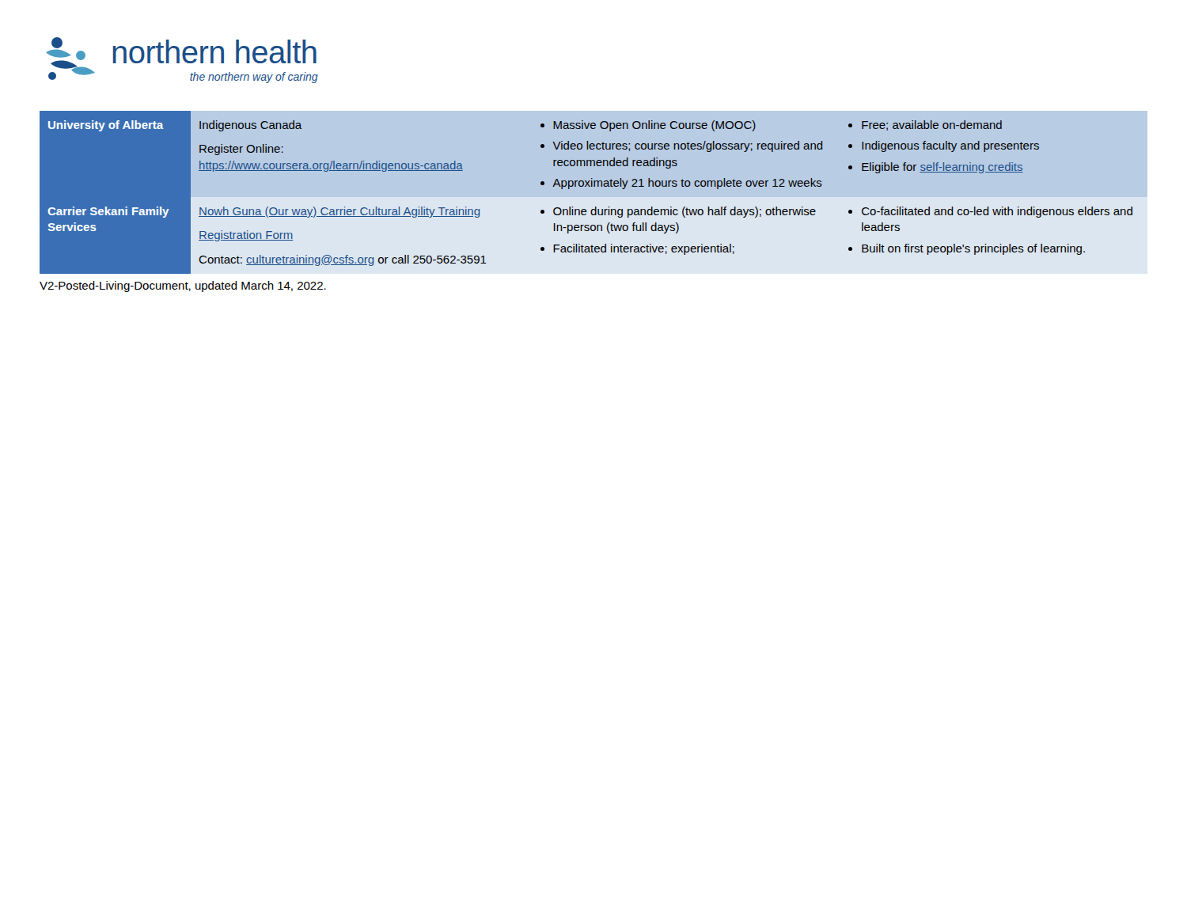northern health
the northern way of caring
| University of Alberta | Indigenous Canada Register Online: https://www.coursera.org/learn/indigenous-canada | Massive Open Online Course (MOOC) Video lectures; course notes/glossary; required and recommended readings Approximately 21 hours to complete over 12 weeks | Free; available on-demand Indigenous faculty and presenters Eligible for self-learning credits |
| Carrier Sekani Family Services | Nowh Guna (Our way) Carrier Cultural Agility Training Registration Form Contact: culturetraining@csfs.org or call 250-562-3591 | Online during pandemic (two half days); otherwise In-person (two full days) Facilitated interactive; experiential; | Co-facilitated and co-led with indigenous elders and leaders Built on first people's principles of learning. |
V2-Posted-Living-Document, updated March 14, 2022.